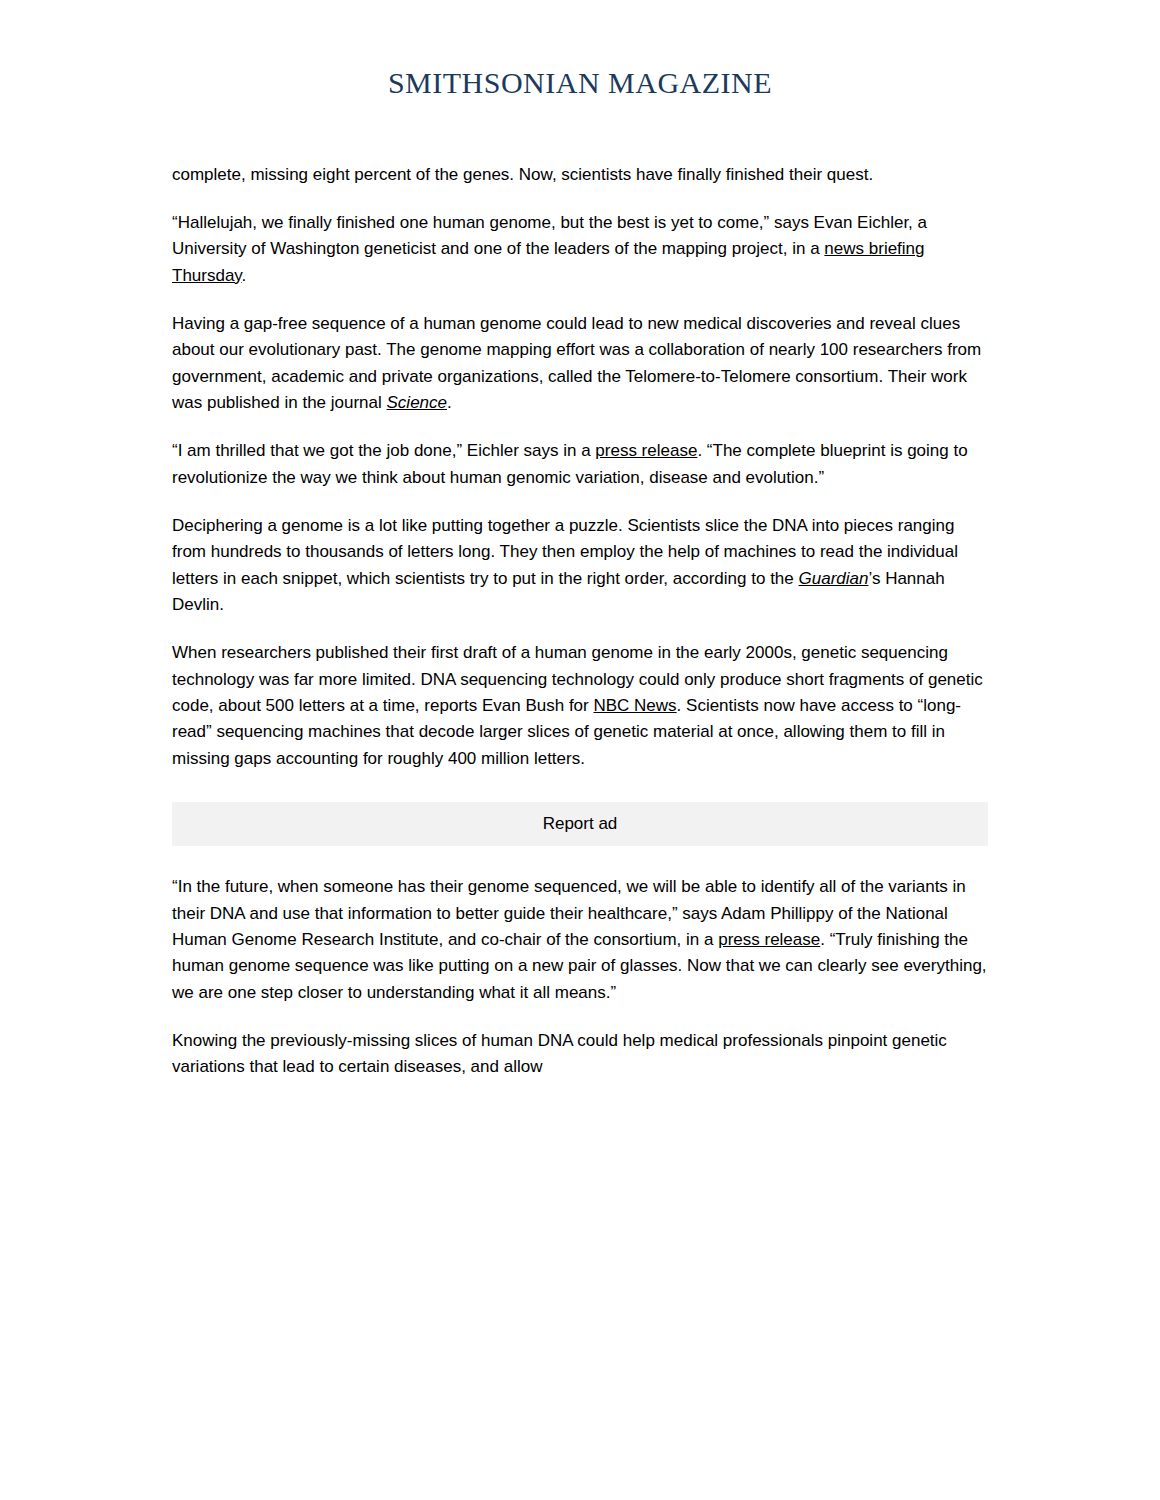SMITHSONIAN MAGAZINE
complete, missing eight percent of the genes. Now, scientists have finally finished their quest.
“Hallelujah, we finally finished one human genome, but the best is yet to come,” says Evan Eichler, a University of Washington geneticist and one of the leaders of the mapping project, in a news briefing Thursday.
Having a gap-free sequence of a human genome could lead to new medical discoveries and reveal clues about our evolutionary past. The genome mapping effort was a collaboration of nearly 100 researchers from government, academic and private organizations, called the Telomere-to-Telomere consortium. Their work was published in the journal Science.
“I am thrilled that we got the job done,” Eichler says in a press release. “The complete blueprint is going to revolutionize the way we think about human genomic variation, disease and evolution.”
Deciphering a genome is a lot like putting together a puzzle. Scientists slice the DNA into pieces ranging from hundreds to thousands of letters long. They then employ the help of machines to read the individual letters in each snippet, which scientists try to put in the right order, according to the Guardian’s Hannah Devlin.
When researchers published their first draft of a human genome in the early 2000s, genetic sequencing technology was far more limited. DNA sequencing technology could only produce short fragments of genetic code, about 500 letters at a time, reports Evan Bush for NBC News. Scientists now have access to “long-read” sequencing machines that decode larger slices of genetic material at once, allowing them to fill in missing gaps accounting for roughly 400 million letters.
Report ad
“In the future, when someone has their genome sequenced, we will be able to identify all of the variants in their DNA and use that information to better guide their healthcare,” says Adam Phillippy of the National Human Genome Research Institute, and co-chair of the consortium, in a press release. “Truly finishing the human genome sequence was like putting on a new pair of glasses. Now that we can clearly see everything, we are one step closer to understanding what it all means.”
Knowing the previously-missing slices of human DNA could help medical professionals pinpoint genetic variations that lead to certain diseases, and allow